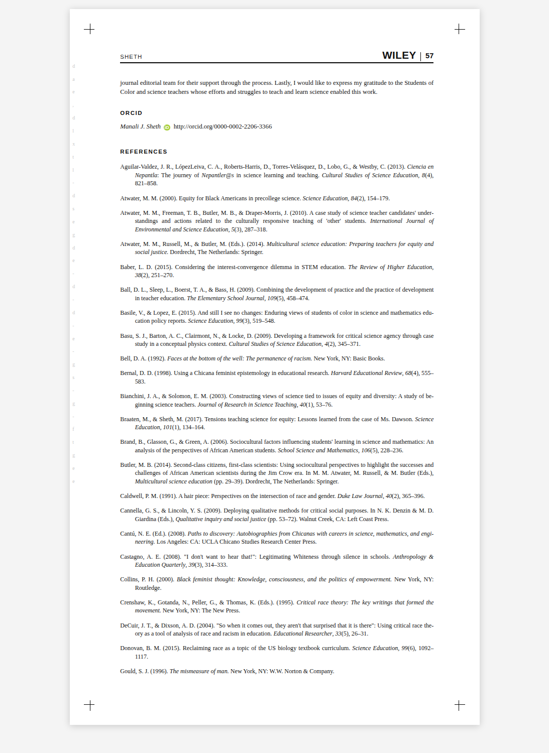dae, d lxt l-ds egde -d-d-e- gs-g-ftg ee
Sheth
WILEY
57
journal editorial team for their support through the process. Lastly, I would like to express my gratitude to the Students of Color and science teachers whose efforts and struggles to teach and learn science enabled this work.
ORCID
Manali J. Sheth iD http://orcid.org/0000-0002-2206-3366
References
Aguilar-Valdez, J. R., LópezLeiva, C. A., Roberts-Harris, D., Torres-Velásquez, D., Lobo, G., & Westby, C. (2013). Ciencia en Nepantla: The journey of Nepantler@s in science learning and teaching. Cultural Studies of Science Education, 8(4), 821–858.
Atwater, M. M. (2000). Equity for Black Americans in precollege science. Science Education, 84(2), 154–179.
Atwater, M. M., Freeman, T. B., Butler, M. B., & Draper-Morris, J. (2010). A case study of science teacher candidates' understandings and actions related to the culturally responsive teaching of 'other' students. International Journal of Environmental and Science Education, 5(3), 287–318.
Atwater, M. M., Russell, M., & Butler, M. (Eds.). (2014). Multicultural science education: Preparing teachers for equity and social justice. Dordrecht, The Netherlands: Springer.
Baber, L. D. (2015). Considering the interest-convergence dilemma in STEM education. The Review of Higher Education, 38(2), 251–270.
Ball, D. L., Sleep, L., Boerst, T. A., & Bass, H. (2009). Combining the development of practice and the practice of development in teacher education. The Elementary School Journal, 109(5), 458–474.
Basile, V., & Lopez, E. (2015). And still I see no changes: Enduring views of students of color in science and mathematics education policy reports. Science Education, 99(3), 519–548.
Basu, S. J., Barton, A. C., Clairmont, N., & Locke, D. (2009). Developing a framework for critical science agency through case study in a conceptual physics context. Cultural Studies of Science Education, 4(2), 345–371.
Bell, D. A. (1992). Faces at the bottom of the well: The permanence of racism. New York, NY: Basic Books.
Bernal, D. D. (1998). Using a Chicana feminist epistemology in educational research. Harvard Educational Review, 68(4), 555–583.
Bianchini, J. A., & Solomon, E. M. (2003). Constructing views of science tied to issues of equity and diversity: A study of beginning science teachers. Journal of Research in Science Teaching, 40(1), 53–76.
Braaten, M., & Sheth, M. (2017). Tensions teaching science for equity: Lessons learned from the case of Ms. Dawson. Science Education, 101(1), 134–164.
Brand, B., Glasson, G., & Green, A. (2006). Sociocultural factors influencing students' learning in science and mathematics: An analysis of the perspectives of African American students. School Science and Mathematics, 106(5), 228–236.
Butler, M. B. (2014). Second-class citizens, first-class scientists: Using sociocultural perspectives to highlight the successes and challenges of African American scientists during the Jim Crow era. In M. M. Atwater, M. Russell, & M. Butler (Eds.), Multicultural science education (pp. 29–39). Dordrecht, The Netherlands: Springer.
Caldwell, P. M. (1991). A hair piece: Perspectives on the intersection of race and gender. Duke Law Journal, 40(2), 365–396.
Cannella, G. S., & Lincoln, Y. S. (2009). Deploying qualitative methods for critical social purposes. In N. K. Denzin & M. D. Giardina (Eds.), Qualitative inquiry and social justice (pp. 53–72). Walnut Creek, CA: Left Coast Press.
Cantú, N. E. (Ed.). (2008). Paths to discovery: Autobiographies from Chicanas with careers in science, mathematics, and engineering. Los Angeles: CA: UCLA Chicano Studies Research Center Press.
Castagno, A. E. (2008). "I don't want to hear that!": Legitimating Whiteness through silence in schools. Anthropology & Education Quarterly, 39(3), 314–333.
Collins, P. H. (2000). Black feminist thought: Knowledge, consciousness, and the politics of empowerment. New York, NY: Routledge.
Crenshaw, K., Gotanda, N., Peller, G., & Thomas, K. (Eds.). (1995). Critical race theory: The key writings that formed the movement. New York, NY: The New Press.
DeCuir, J. T., & Dixson, A. D. (2004). "So when it comes out, they aren't that surprised that it is there": Using critical race theory as a tool of analysis of race and racism in education. Educational Researcher, 33(5), 26–31.
Donovan, B. M. (2015). Reclaiming race as a topic of the US biology textbook curriculum. Science Education, 99(6), 1092–1117.
Gould, S. J. (1996). The mismeasure of man. New York, NY: W.W. Norton & Company.